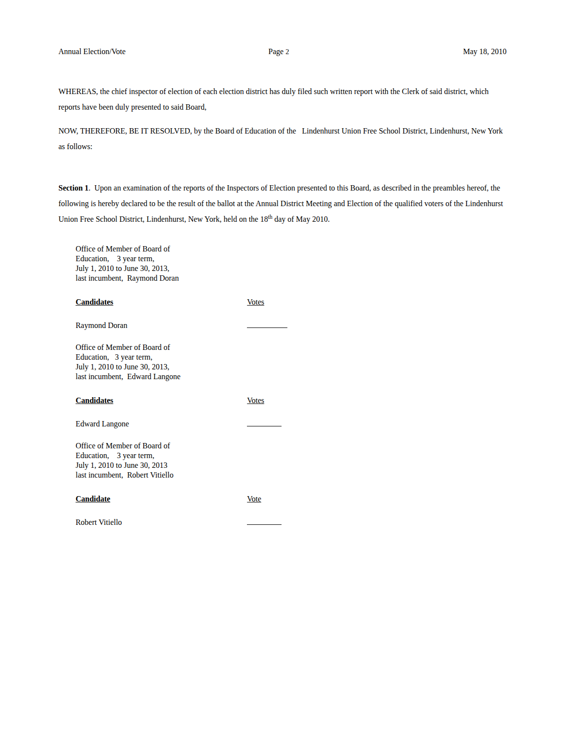Annual Election/Vote Page 2 May 18, 2010
WHEREAS, the chief inspector of election of each election district has duly filed such written report with the Clerk of said district, which reports have been duly presented to said Board,
NOW, THEREFORE, BE IT RESOLVED, by the Board of Education of the Lindenhurst Union Free School District, Lindenhurst, New York as follows:
Section 1. Upon an examination of the reports of the Inspectors of Election presented to this Board, as described in the preambles hereof, the following is hereby declared to be the result of the ballot at the Annual District Meeting and Election of the qualified voters of the Lindenhurst Union Free School District, Lindenhurst, New York, held on the 18th day of May 2010.
Office of Member of Board of
Education, 3 year term,
July 1, 2010 to June 30, 2013,
last incumbent, Raymond Doran
Candidates Votes
Raymond Doran
Office of Member of Board of
Education, 3 year term,
July 1, 2010 to June 30, 2013,
last incumbent, Edward Langone
Candidates Votes
Edward Langone
Office of Member of Board of
Education, 3 year term,
July 1, 2010 to June 30, 2013
last incumbent, Robert Vitiello
Candidate Vote
Robert Vitiello